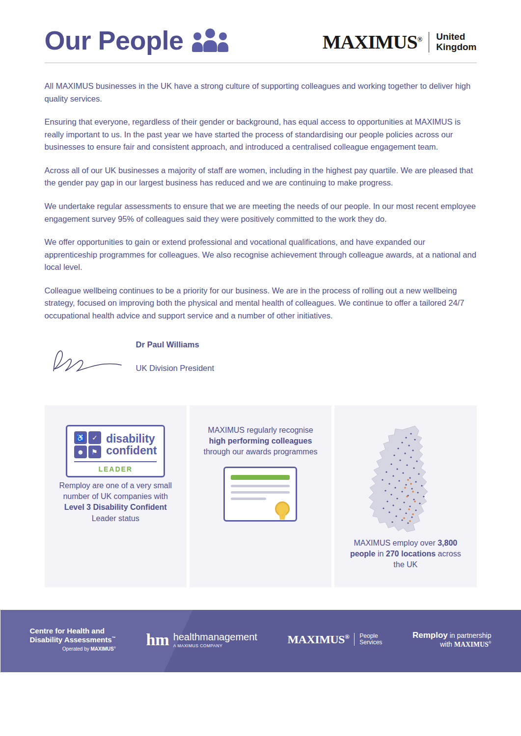Our People
MAXIMUS®
United
Kingdom
All MAXIMUS businesses in the UK have a strong culture of supporting colleagues and working together to deliver high quality services.
Ensuring that everyone, regardless of their gender or background, has equal access to opportunities at MAXIMUS is really important to us. In the past year we have started the process of standardising our people policies across our businesses to ensure fair and consistent approach, and introduced a centralised colleague engagement team.
Across all of our UK businesses a majority of staff are women, including in the highest pay quartile. We are pleased that the gender pay gap in our largest business has reduced and we are continuing to make progress.
We undertake regular assessments to ensure that we are meeting the needs of our people. In our most recent employee engagement survey 95% of colleagues said they were positively committed to the work they do.
We offer opportunities to gain or extend professional and vocational qualifications, and have expanded our apprenticeship programmes for colleagues. We also recognise achievement through colleague awards, at a national and local level.
Colleague wellbeing continues to be a priority for our business. We are in the process of rolling out a new wellbeing strategy, focused on improving both the physical and mental health of colleagues. We continue to offer a tailored 24/7 occupational health advice and support service and a number of other initiatives.
Dr Paul Williams
UK Division President
♿
✓
☻
⚑
disability
confident
LEADER
Remploy are one of a very small number of UK companies with Level 3 Disability Confident Leader status
MAXIMUS regularly recognise high performing colleagues through our awards programmes
MAXIMUS employ over 3,800 people in 270 locations across the UK
Centre for Health and Disability Assessments™ Operated by MAXIMUS®
hm healthmanagement A MAXIMUS COMPANY
MAXIMUS® People
Services
Remploy in partnership with MAXIMUS®